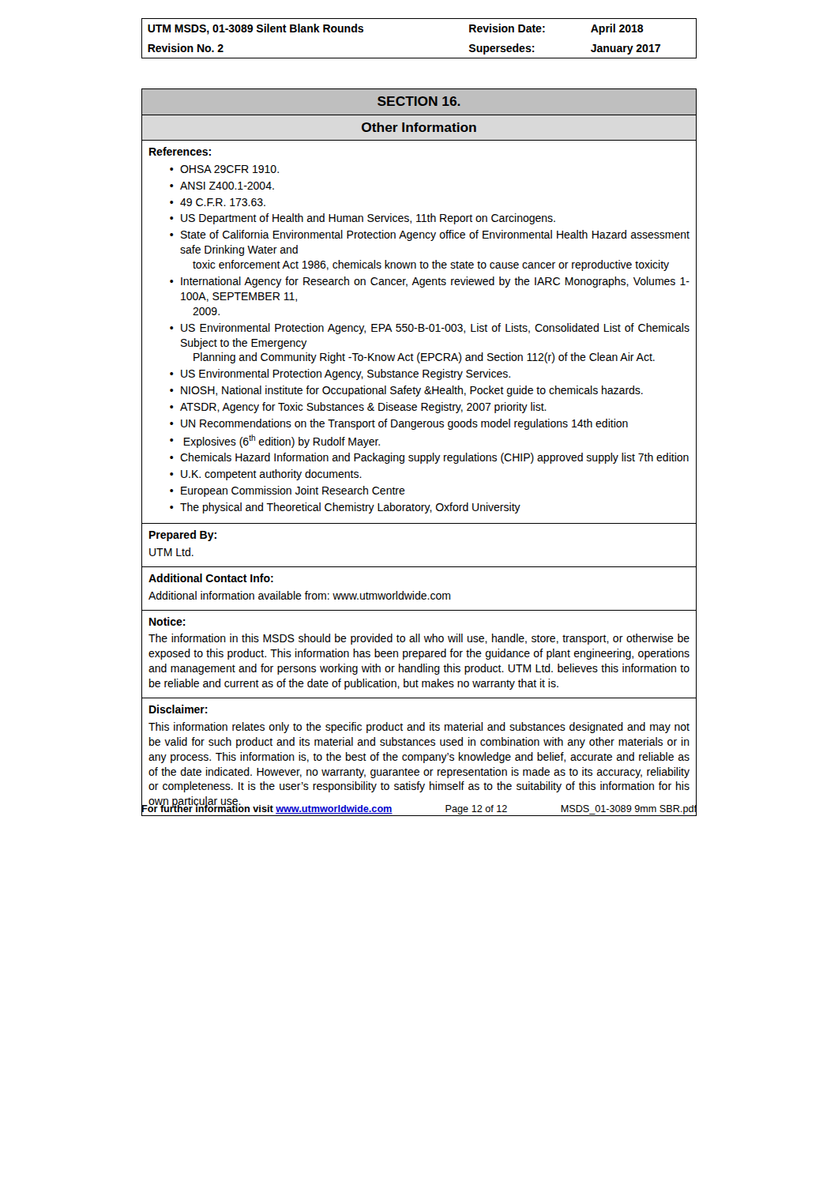| UTM MSDS, 01-3089 Silent Blank Rounds | Revision Date: | April 2018 |
| Revision No. 2 | Supersedes: | January 2017 |
SECTION 16.
Other Information
References:
OHSA 29CFR 1910.
ANSI Z400.1-2004.
49 C.F.R. 173.63.
US Department of Health and Human Services, 11th Report on Carcinogens.
State of California Environmental Protection Agency office of Environmental Health Hazard assessment safe Drinking Water and toxic enforcement Act 1986, chemicals known to the state to cause cancer or reproductive toxicity
International Agency for Research on Cancer, Agents reviewed by the IARC Monographs, Volumes 1-100A, SEPTEMBER 11, 2009.
US Environmental Protection Agency, EPA 550-B-01-003, List of Lists, Consolidated List of Chemicals Subject to the Emergency Planning and Community Right -To-Know Act (EPCRA) and Section 112(r) of the Clean Air Act.
US Environmental Protection Agency, Substance Registry Services.
NIOSH, National institute for Occupational Safety &Health, Pocket guide to chemicals hazards.
ATSDR, Agency for Toxic Substances & Disease Registry, 2007 priority list.
UN Recommendations on the Transport of Dangerous goods model regulations 14th edition
Explosives (6th edition) by Rudolf Mayer.
Chemicals Hazard Information and Packaging supply regulations (CHIP) approved supply list 7th edition
U.K. competent authority documents.
European Commission Joint Research Centre
The physical and Theoretical Chemistry Laboratory, Oxford University
Prepared By:
UTM Ltd.
Additional Contact Info:
Additional information available from: www.utmworldwide.com
Notice:
The information in this MSDS should be provided to all who will use, handle, store, transport, or otherwise be exposed to this product. This information has been prepared for the guidance of plant engineering, operations and management and for persons working with or handling this product. UTM Ltd. believes this information to be reliable and current as of the date of publication, but makes no warranty that it is.
Disclaimer:
This information relates only to the specific product and its material and substances designated and may not be valid for such product and its material and substances used in combination with any other materials or in any process. This information is, to the best of the company’s knowledge and belief, accurate and reliable as of the date indicated. However, no warranty, guarantee or representation is made as to its accuracy, reliability or completeness. It is the user’s responsibility to satisfy himself as to the suitability of this information for his own particular use.
For further information visit www.utmworldwide.com
Page 12 of 12
MSDS_01-3089 9mm SBR.pdf